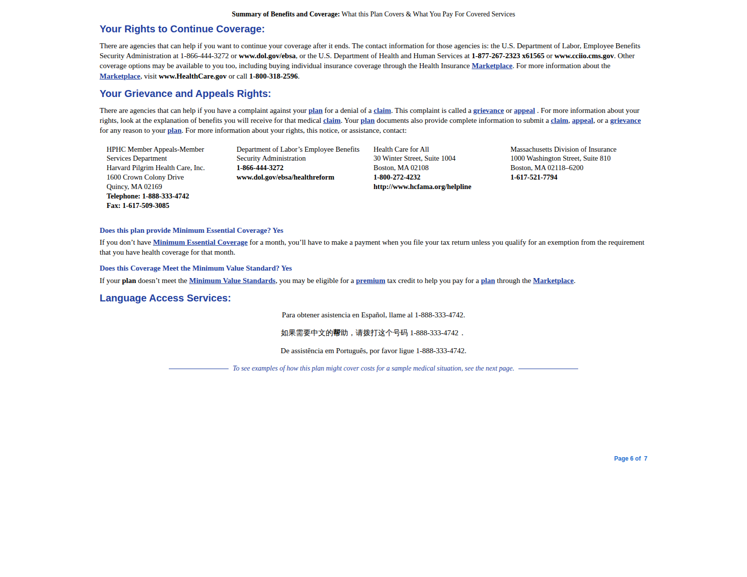Summary of Benefits and Coverage: What this Plan Covers & What You Pay For Covered Services
Your Rights to Continue Coverage:
There are agencies that can help if you want to continue your coverage after it ends. The contact information for those agencies is: the U.S. Department of Labor, Employee Benefits Security Administration at 1-866-444-3272 or www.dol.gov/ebsa, or the U.S. Department of Health and Human Services at 1-877-267-2323 x61565 or www.cciio.cms.gov. Other coverage options may be available to you too, including buying individual insurance coverage through the Health Insurance Marketplace. For more information about the Marketplace, visit www.HealthCare.gov or call 1-800-318-2596.
Your Grievance and Appeals Rights:
There are agencies that can help if you have a complaint against your plan for a denial of a claim. This complaint is called a grievance or appeal . For more information about your rights, look at the explanation of benefits you will receive for that medical claim. Your plan documents also provide complete information to submit a claim, appeal, or a grievance for any reason to your plan. For more information about your rights, this notice, or assistance, contact:
| HPHC Member Appeals-Member Services Department Harvard Pilgrim Health Care, Inc. 1600 Crown Colony Drive Quincy, MA 02169 Telephone: 1-888-333-4742 Fax: 1-617-509-3085 | Department of Labor’s Employee Benefits Security Administration 1-866-444-3272 www.dol.gov/ebsa/healthreform | Health Care for All 30 Winter Street, Suite 1004 Boston, MA 02108 1-800-272-4232 http://www.hcfama.org/helpline | Massachusetts Division of Insurance 1000 Washington Street, Suite 810 Boston, MA 02118–6200 1-617-521-7794 |
Does this plan provide Minimum Essential Coverage? Yes
If you don’t have Minimum Essential Coverage for a month, you’ll have to make a payment when you file your tax return unless you qualify for an exemption from the requirement that you have health coverage for that month.
Does this Coverage Meet the Minimum Value Standard? Yes
If your plan doesn’t meet the Minimum Value Standards, you may be eligible for a premium tax credit to help you pay for a plan through the Marketplace.
Language Access Services:
Para obtener asistencia en Español, llame al 1-888-333-4742.
如果需要中文的帮助，请拨打这个号码 1-888-333-4742．
De assistência em Português, por favor ligue 1-888-333-4742.
To see examples of how this plan might cover costs for a sample medical situation, see the next page.
Page 6 of 7